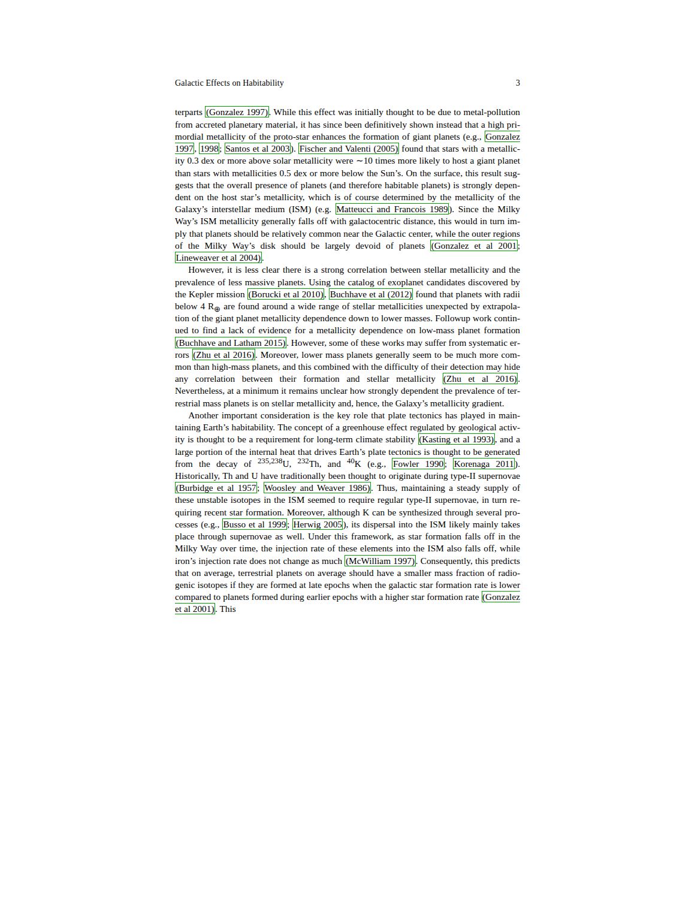Galactic Effects on Habitability 3
terparts (Gonzalez 1997). While this effect was initially thought to be due to metal-pollution from accreted planetary material, it has since been definitively shown instead that a high primordial metallicity of the proto-star enhances the formation of giant planets (e.g., Gonzalez 1997, 1998; Santos et al 2003). Fischer and Valenti (2005) found that stars with a metallicity 0.3 dex or more above solar metallicity were ∼10 times more likely to host a giant planet than stars with metallicities 0.5 dex or more below the Sun’s. On the surface, this result suggests that the overall presence of planets (and therefore habitable planets) is strongly dependent on the host star’s metallicity, which is of course determined by the metallicity of the Galaxy’s interstellar medium (ISM) (e.g. Matteucci and Francois 1989). Since the Milky Way’s ISM metallicity generally falls off with galactocentric distance, this would in turn imply that planets should be relatively common near the Galactic center, while the outer regions of the Milky Way’s disk should be largely devoid of planets (Gonzalez et al 2001; Lineweaver et al 2004).
However, it is less clear there is a strong correlation between stellar metallicity and the prevalence of less massive planets. Using the catalog of exoplanet candidates discovered by the Kepler mission (Borucki et al 2010), Buchhave et al (2012) found that planets with radii below 4 R⊕ are found around a wide range of stellar metallicities unexpected by extrapolation of the giant planet metallicity dependence down to lower masses. Followup work continued to find a lack of evidence for a metallicity dependence on low-mass planet formation (Buchhave and Latham 2015). However, some of these works may suffer from systematic errors (Zhu et al 2016). Moreover, lower mass planets generally seem to be much more common than high-mass planets, and this combined with the difficulty of their detection may hide any correlation between their formation and stellar metallicity (Zhu et al 2016). Nevertheless, at a minimum it remains unclear how strongly dependent the prevalence of terrestrial mass planets is on stellar metallicity and, hence, the Galaxy’s metallicity gradient.
Another important consideration is the key role that plate tectonics has played in maintaining Earth’s habitability. The concept of a greenhouse effect regulated by geological activity is thought to be a requirement for long-term climate stability (Kasting et al 1993), and a large portion of the internal heat that drives Earth’s plate tectonics is thought to be generated from the decay of 235,238U, 232Th, and 40K (e.g., Fowler 1990; Korenaga 2011). Historically, Th and U have traditionally been thought to originate during type-II supernovae (Burbidge et al 1957; Woosley and Weaver 1986). Thus, maintaining a steady supply of these unstable isotopes in the ISM seemed to require regular type-II supernovae, in turn requiring recent star formation. Moreover, although K can be synthesized through several processes (e.g., Busso et al 1999; Herwig 2005), its dispersal into the ISM likely mainly takes place through supernovae as well. Under this framework, as star formation falls off in the Milky Way over time, the injection rate of these elements into the ISM also falls off, while iron’s injection rate does not change as much (McWilliam 1997). Consequently, this predicts that on average, terrestrial planets on average should have a smaller mass fraction of radiogenic isotopes if they are formed at late epochs when the galactic star formation rate is lower compared to planets formed during earlier epochs with a higher star formation rate (Gonzalez et al 2001). This